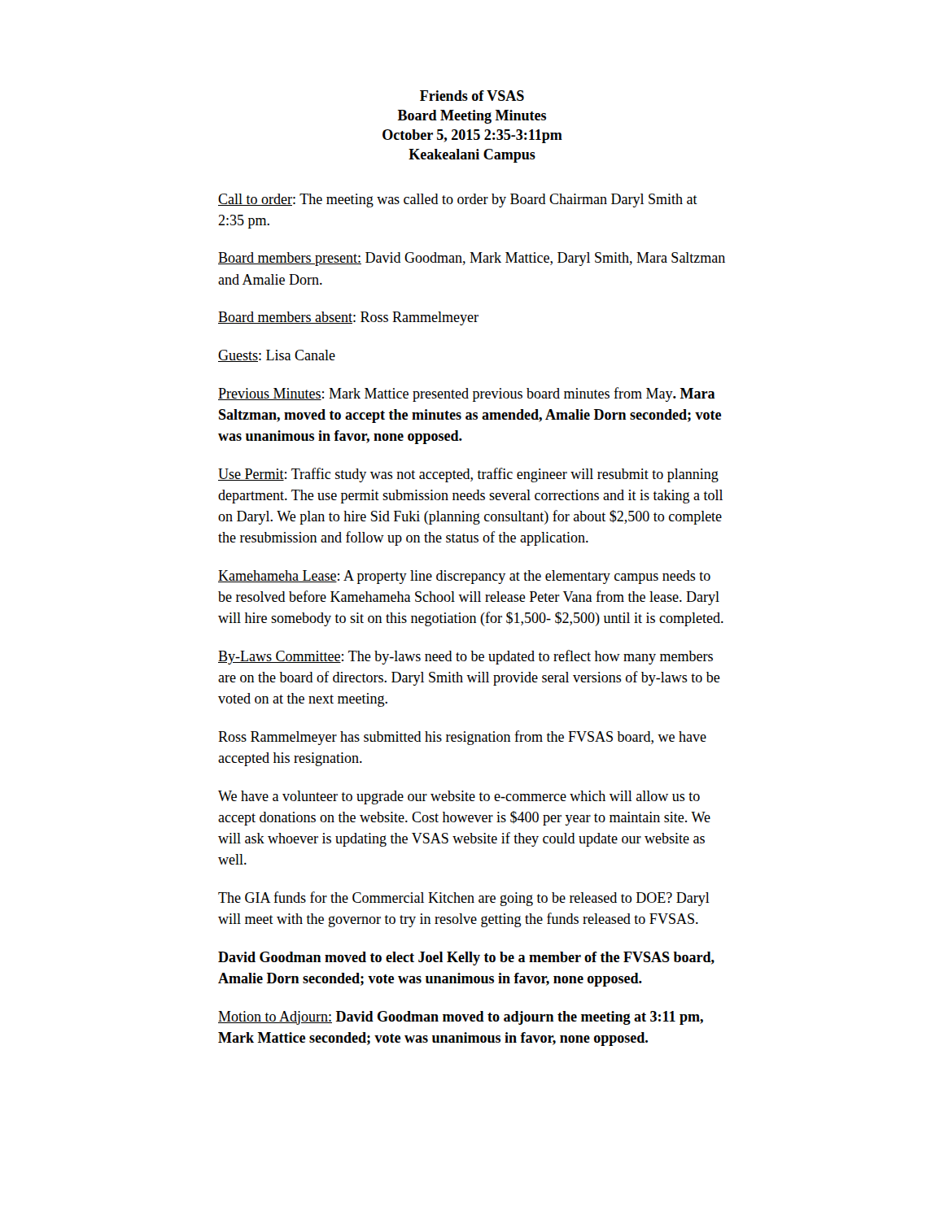Friends of VSAS
Board Meeting Minutes
October 5, 2015 2:35-3:11pm
Keakealani Campus
Call to order: The meeting was called to order by Board Chairman Daryl Smith at 2:35 pm.
Board members present: David Goodman, Mark Mattice, Daryl Smith, Mara Saltzman and Amalie Dorn.
Board members absent: Ross Rammelmeyer
Guests: Lisa Canale
Previous Minutes: Mark Mattice presented previous board minutes from May. Mara Saltzman, moved to accept the minutes as amended, Amalie Dorn seconded; vote was unanimous in favor, none opposed.
Use Permit: Traffic study was not accepted, traffic engineer will resubmit to planning department. The use permit submission needs several corrections and it is taking a toll on Daryl. We plan to hire Sid Fuki (planning consultant) for about $2,500 to complete the resubmission and follow up on the status of the application.
Kamehameha Lease: A property line discrepancy at the elementary campus needs to be resolved before Kamehameha School will release Peter Vana from the lease. Daryl will hire somebody to sit on this negotiation (for $1,500- $2,500) until it is completed.
By-Laws Committee: The by-laws need to be updated to reflect how many members are on the board of directors. Daryl Smith will provide seral versions of by-laws to be voted on at the next meeting.
Ross Rammelmeyer has submitted his resignation from the FVSAS board, we have accepted his resignation.
We have a volunteer to upgrade our website to e-commerce which will allow us to accept donations on the website. Cost however is $400 per year to maintain site. We will ask whoever is updating the VSAS website if they could update our website as well.
The GIA funds for the Commercial Kitchen are going to be released to DOE? Daryl will meet with the governor to try in resolve getting the funds released to FVSAS.
David Goodman moved to elect Joel Kelly to be a member of the FVSAS board, Amalie Dorn seconded; vote was unanimous in favor, none opposed.
Motion to Adjourn: David Goodman moved to adjourn the meeting at 3:11 pm, Mark Mattice seconded; vote was unanimous in favor, none opposed.